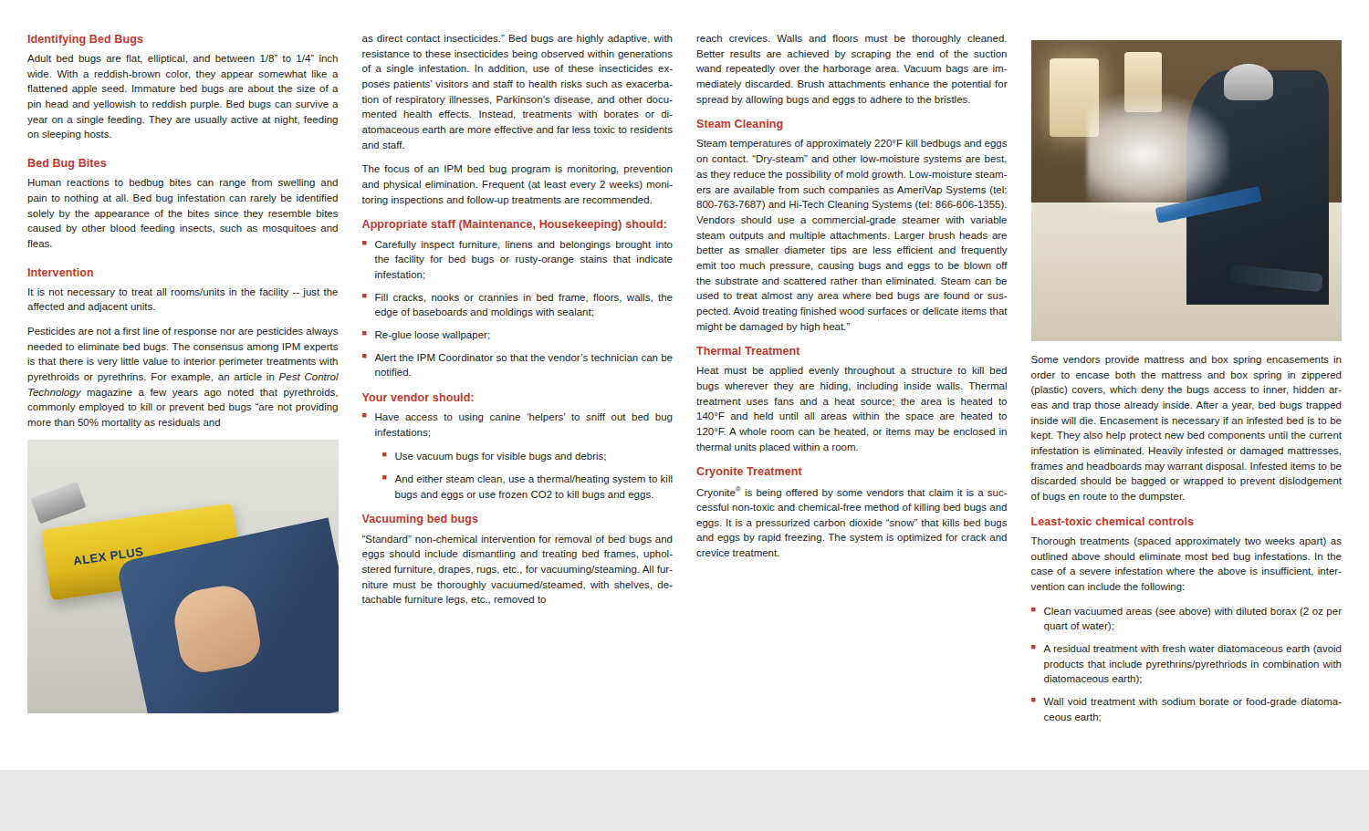Identifying Bed Bugs
Adult bed bugs are flat, elliptical, and between 1/8” to 1/4” inch wide. With a reddish-brown color, they appear somewhat like a flattened apple seed. Immature bed bugs are about the size of a pin head and yellowish to reddish purple. Bed bugs can survive a year on a single feeding. They are usually active at night, feeding on sleeping hosts.
Bed Bug Bites
Human reactions to bedbug bites can range from swelling and pain to nothing at all. Bed bug infestation can rarely be identified solely by the appearance of the bites since they resemble bites caused by other blood feeding insects, such as mosquitoes and fleas.
Intervention
It is not necessary to treat all rooms/units in the facility -- just the affected and adjacent units.
Pesticides are not a first line of response nor are pesticides always needed to eliminate bed bugs. The consensus among IPM experts is that there is very little value to interior perimeter treatments with pyrethroids or pyrethrins. For example, an article in Pest Control Technology magazine a few years ago noted that pyrethroids, commonly employed to kill or prevent bed bugs “are not providing more than 50% mortality as residuals and
as direct contact insecticides.” Bed bugs are highly adaptive, with resistance to these insecticides being observed within generations of a single infestation. In addition, use of these insecticides exposes patients’ visitors and staff to health risks such as exacerbation of respiratory illnesses, Parkinson’s disease, and other documented health effects. Instead, treatments with borates or diatomaceous earth are more effective and far less toxic to residents and staff.
The focus of an IPM bed bug program is monitoring, prevention and physical elimination. Frequent (at least every 2 weeks) monitoring inspections and follow-up treatments are recommended.
Appropriate staff (Maintenance, Housekeeping) should:
Carefully inspect furniture, linens and belongings brought into the facility for bed bugs or rusty-orange stains that indicate infestation;
Fill cracks, nooks or crannies in bed frame, floors, walls, the edge of baseboards and moldings with sealant;
Re-glue loose wallpaper;
Alert the IPM Coordinator so that the vendor’s technician can be notified.
Your vendor should:
Have access to using canine ‘helpers’ to sniff out bed bug infestations;
Use vacuum bugs for visible bugs and debris;
And either steam clean, use a thermal/heating system to kill bugs and eggs or use frozen CO2 to kill bugs and eggs.
Vacuuming bed bugs
“Standard” non-chemical intervention for removal of bed bugs and eggs should include dismantling and treating bed frames, upholstered furniture, drapes, rugs, etc., for vacuuming/steaming. All furniture must be thoroughly vacuumed/steamed, with shelves, detachable furniture legs, etc., removed to
reach crevices. Walls and floors must be thoroughly cleaned. Better results are achieved by scraping the end of the suction wand repeatedly over the harborage area. Vacuum bags are immediately discarded. Brush attachments enhance the potential for spread by allowing bugs and eggs to adhere to the bristles.
Steam Cleaning
Steam temperatures of approximately 220°F kill bedbugs and eggs on contact. “Dry-steam” and other low-moisture systems are best, as they reduce the possibility of mold growth. Low-moisture steamers are available from such companies as AmeriVap Systems (tel: 800-763-7687) and Hi-Tech Cleaning Systems (tel: 866-606-1355). Vendors should use a commercial-grade steamer with variable steam outputs and multiple attachments. Larger brush heads are better as smaller diameter tips are less efficient and frequently emit too much pressure, causing bugs and eggs to be blown off the substrate and scattered rather than eliminated. Steam can be used to treat almost any area where bed bugs are found or suspected. Avoid treating finished wood surfaces or delicate items that might be damaged by high heat.”
Thermal Treatment
Heat must be applied evenly throughout a structure to kill bed bugs wherever they are hiding, including inside walls. Thermal treatment uses fans and a heat source; the area is heated to 140°F and held until all areas within the space are heated to 120°F. A whole room can be heated, or items may be enclosed in thermal units placed within a room.
Cryonite Treatment
Cryonite® is being offered by some vendors that claim it is a successful non-toxic and chemical-free method of killing bed bugs and eggs. It is a pressurized carbon dioxide “snow” that kills bed bugs and eggs by rapid freezing. The system is optimized for crack and crevice treatment.
Some vendors provide mattress and box spring encasements in order to encase both the mattress and box spring in zippered (plastic) covers, which deny the bugs access to inner, hidden areas and trap those already inside. After a year, bed bugs trapped inside will die. Encasement is necessary if an infested bed is to be kept. They also help protect new bed components until the current infestation is eliminated. Heavily infested or damaged mattresses, frames and headboards may warrant disposal. Infested items to be discarded should be bagged or wrapped to prevent dislodgement of bugs en route to the dumpster.
Least-toxic chemical controls
Thorough treatments (spaced approximately two weeks apart) as outlined above should eliminate most bed bug infestations. In the case of a severe infestation where the above is insufficient, intervention can include the following:
Clean vacuumed areas (see above) with diluted borax (2 oz per quart of water);
A residual treatment with fresh water diatomaceous earth (avoid products that include pyrethrins/pyrethriods in combination with diatomaceous earth);
Wall void treatment with sodium borate or food-grade diatomaceous earth;